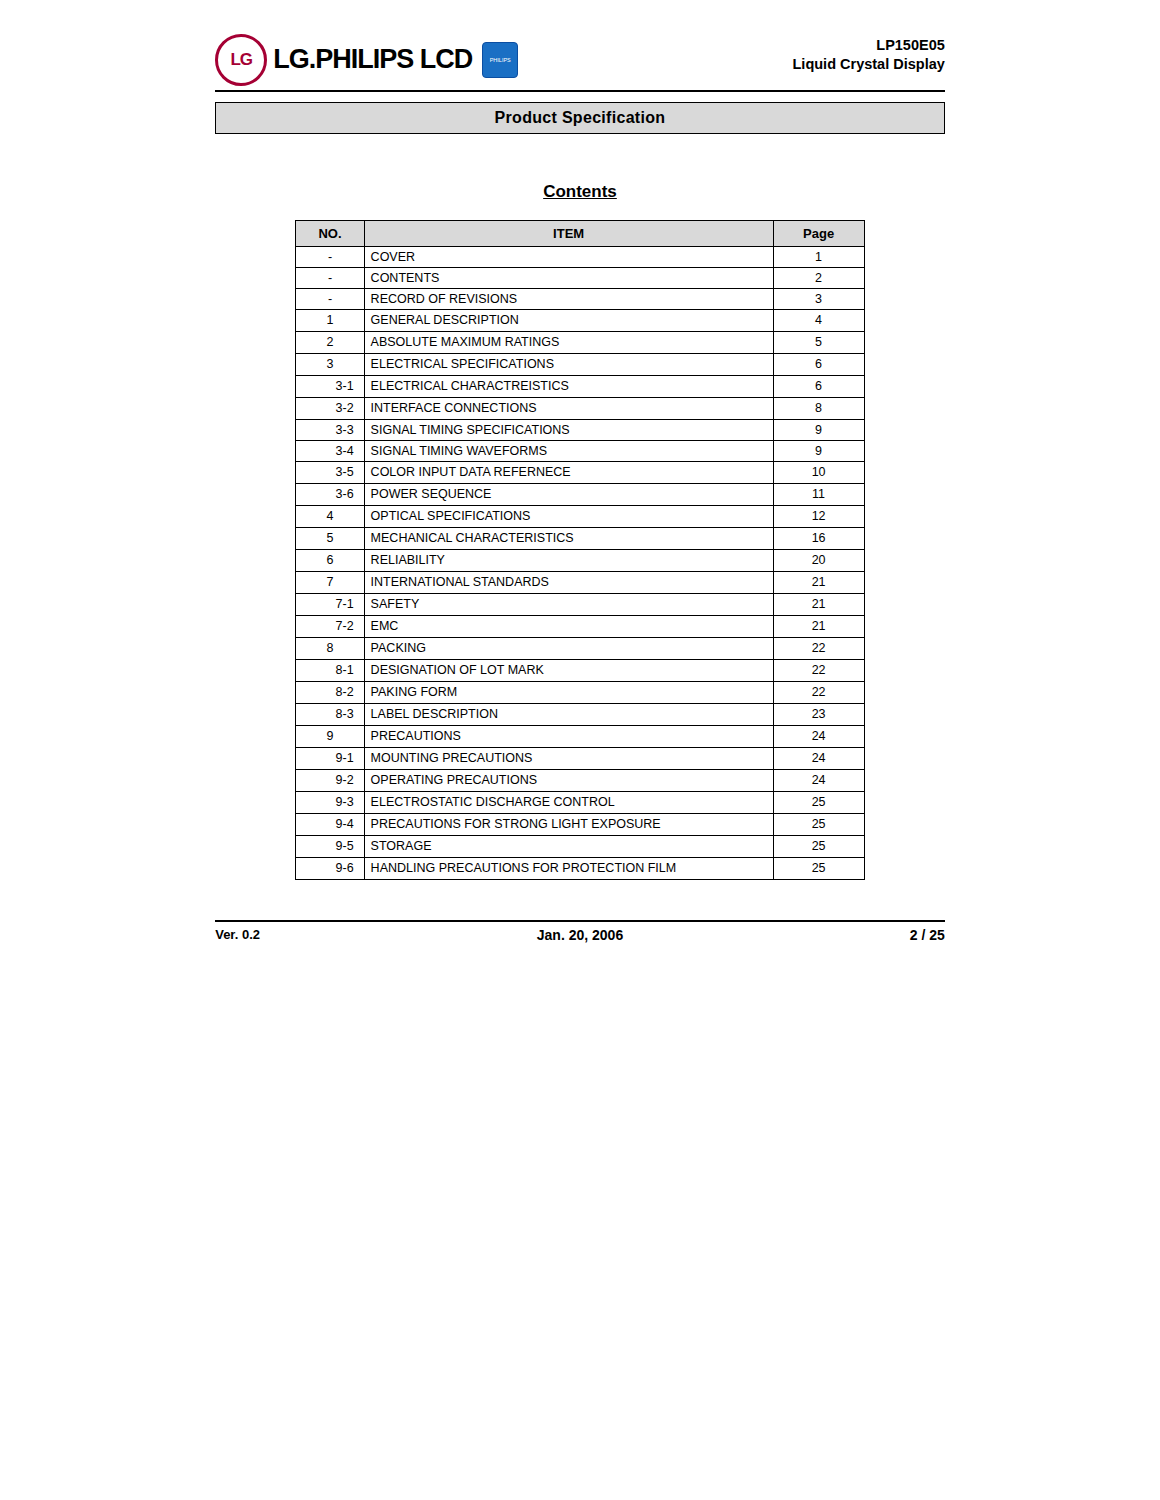LG.PHILIPS LCD
PHILIPS
LP150E05
Liquid Crystal Display
Product Specification
Contents
| NO. | ITEM | Page |
| --- | --- | --- |
| - | COVER | 1 |
| - | CONTENTS | 2 |
| - | RECORD OF REVISIONS | 3 |
| 1 | GENERAL DESCRIPTION | 4 |
| 2 | ABSOLUTE MAXIMUM RATINGS | 5 |
| 3 | ELECTRICAL SPECIFICATIONS | 6 |
| 3-1 | ELECTRICAL CHARACTREISTICS | 6 |
| 3-2 | INTERFACE CONNECTIONS | 8 |
| 3-3 | SIGNAL TIMING SPECIFICATIONS | 9 |
| 3-4 | SIGNAL TIMING WAVEFORMS | 9 |
| 3-5 | COLOR INPUT DATA REFERNECE | 10 |
| 3-6 | POWER SEQUENCE | 11 |
| 4 | OPTICAL SPECIFICATIONS | 12 |
| 5 | MECHANICAL CHARACTERISTICS | 16 |
| 6 | RELIABILITY | 20 |
| 7 | INTERNATIONAL STANDARDS | 21 |
| 7-1 | SAFETY | 21 |
| 7-2 | EMC | 21 |
| 8 | PACKING | 22 |
| 8-1 | DESIGNATION OF LOT MARK | 22 |
| 8-2 | PAKING FORM | 22 |
| 8-3 | LABEL DESCRIPTION | 23 |
| 9 | PRECAUTIONS | 24 |
| 9-1 | MOUNTING PRECAUTIONS | 24 |
| 9-2 | OPERATING PRECAUTIONS | 24 |
| 9-3 | ELECTROSTATIC DISCHARGE CONTROL | 25 |
| 9-4 | PRECAUTIONS FOR STRONG LIGHT EXPOSURE | 25 |
| 9-5 | STORAGE | 25 |
| 9-6 | HANDLING PRECAUTIONS FOR PROTECTION FILM | 25 |
Ver. 0.2
Jan. 20, 2006
2 / 25